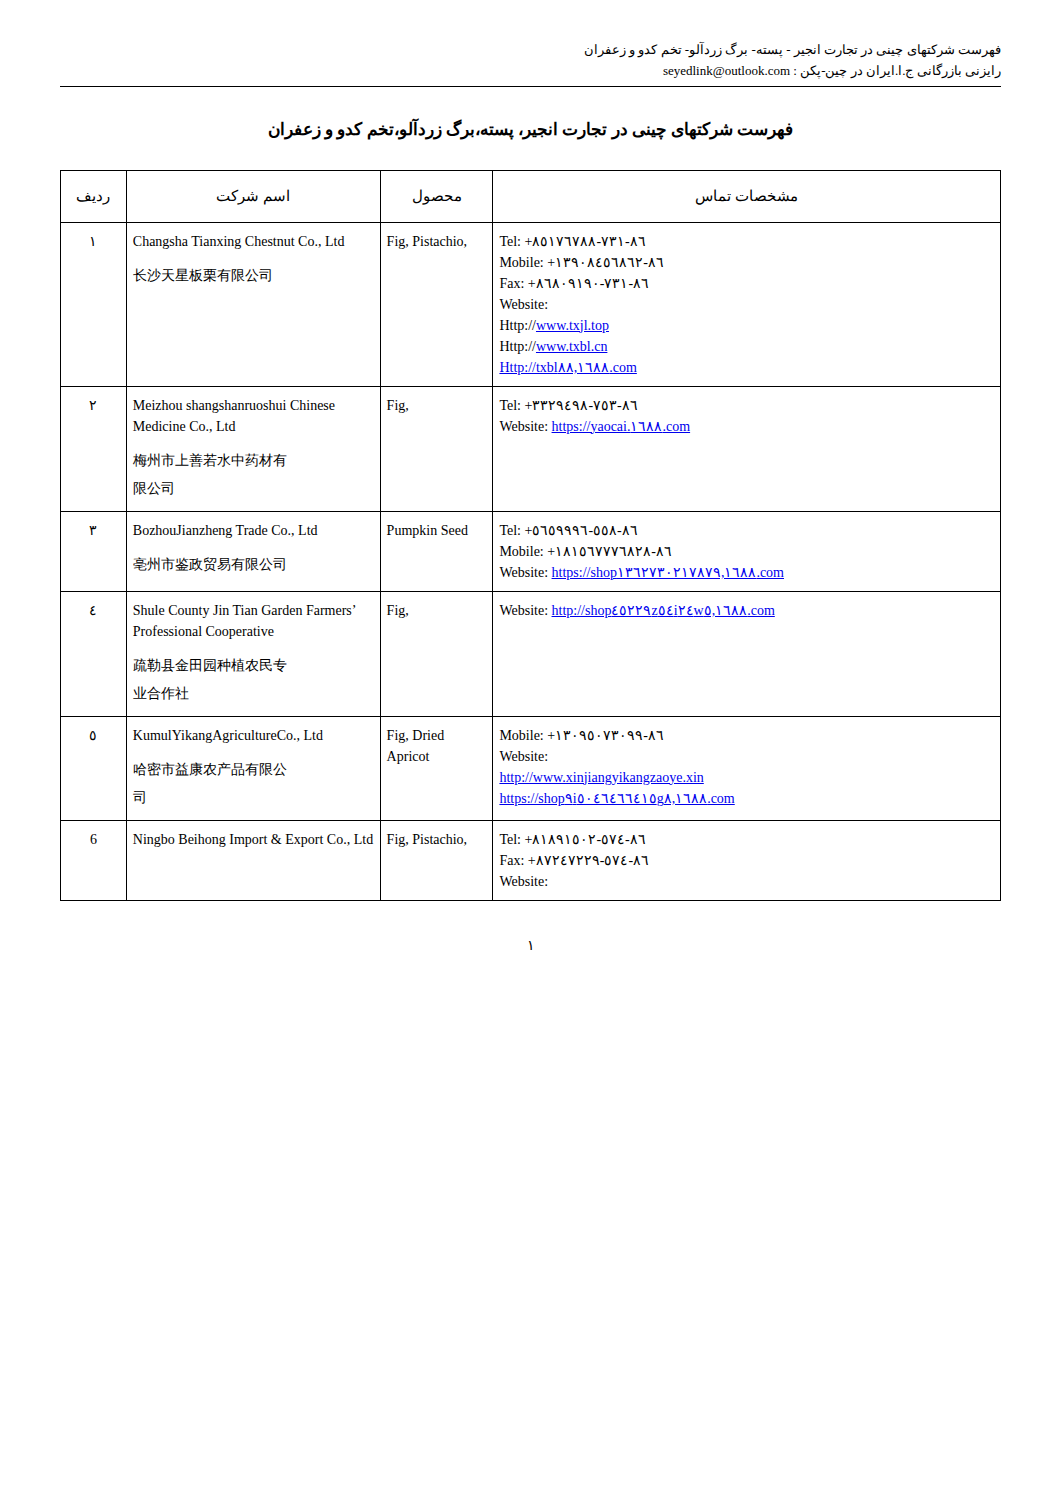فهرست شرکتهای چینی در تجارت انجیر - پسته- برگ زردآلو- تخم کدو و زعفران
رایزنی بازرگانی ج.ا.ایران در چین-پکن : seyedlink@outlook.com
فهرست شرکتهای چینی در تجارت انجیر، پسته،برگ زردآلو،تخم کدو و زعفران
| مشخصات تماس | محصول | اسم شرکت | ردیف |
| --- | --- | --- | --- |
| Tel: +٨٦-٧٣١-٨٥١٧٦٧٨٨ Mobile: +٨٦-١٣٩٠٨٤٥٦٨٦٢ Fax: +٨٦-٧٣١-٨٦٨٠٩١٩٠ Website: Http:// www.txjl.top Http:// www.txbl.cn Http://txbl٨٨,١٦٨٨.com | Fig, Pistachio, | Changsha Tianxing Chestnut Co., Ltd 长沙天星板栗有限公司 | ١ |
| Tel: +٨٦-٧٥٣-٣٣٢٩٤٩٨ Website: https://yaocai.١٦٨٨.com | Fig, | Meizhou shangshanruoshui Chinese Medicine Co., Ltd 梅州市上善若水中药材有 限公司 | ٢ |
| Tel: +٨٦-٥٥٨-٥٦٥٩٩٩٦ Mobile: +٨٦-١٨١٥٦٧٧٧٦٨٢٨ Website: https://shop١٣٦٢٧٣٠٢١٧٨٧٩,١٦٨٨.com | Pumpkin Seed | BozhouJianzheng Trade Co., Ltd 亳州市鉴政贸易有限公司 | ٣ |
| Website: http://shop٤٥٢٢٩z٥٤i٢٤w٥,١٦٨٨.com | Fig, | Shule County Jin Tian Garden Farmers’ Professional Cooperative 疏勒县金田园种植农民专 业合作社 | ٤ |
| Mobile: +٨٦-١٣٠٩٥٠٧٣٠٩٩ Website: http://www.xinjiangyikangzaoye.xin https://shop٩i٥٠٤٦٤٦٦٤١٥g٨,١٦٨٨.com | Fig, Dried Apricot | KumulYikangAgricultureCo., Ltd 哈密市益康农产品有限公 司 | ٥ |
| Tel: +٨٦-٥٧٤-٨١٨٩١٥٠٢ Fax: +٨٦-٥٧٤-٨٧٢٤٧٢٢٩ Website: | Fig, Pistachio, | Ningbo Beihong Import & Export Co., Ltd | 6 |
١